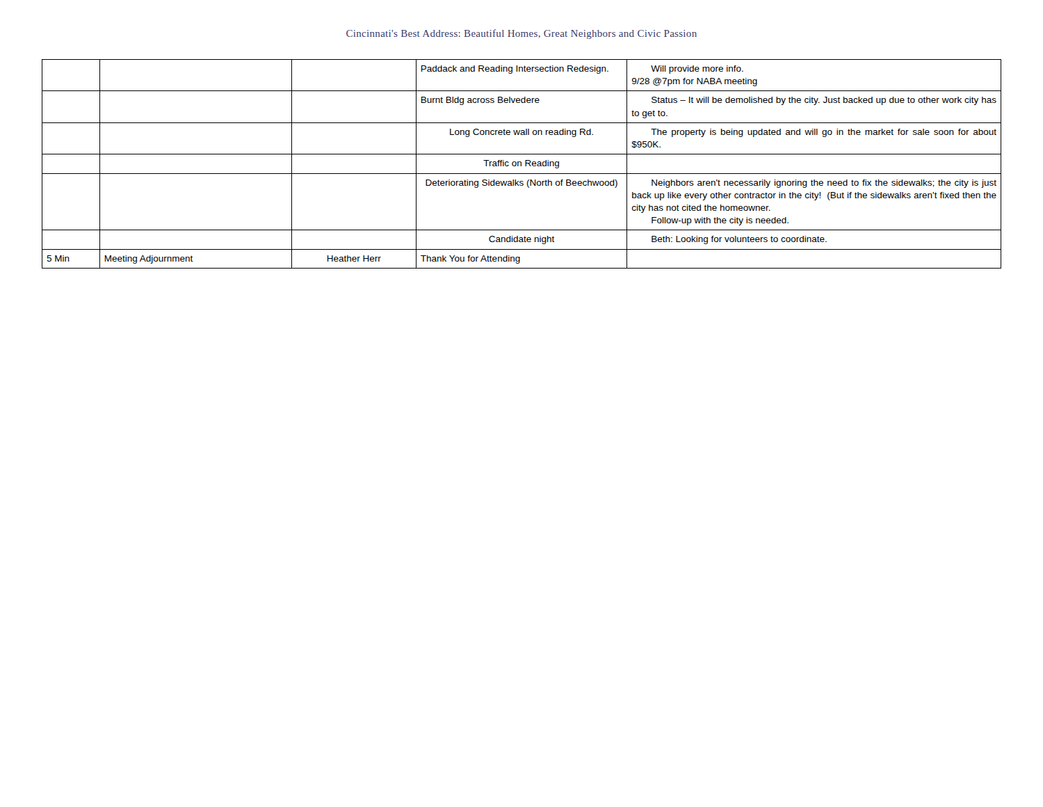Cincinnati's Best Address: Beautiful Homes, Great Neighbors and Civic Passion
| | | | Paddack and Reading Intersection Redesign. | Will provide more info. 9/28 @7pm for NABA meeting |
| | | | Burnt Bldg across Belvedere | Status – It will be demolished by the city. Just backed up due to other work city has to get to. |
| | | | Long Concrete wall on reading Rd. | The property is being updated and will go in the market for sale soon for about $950K. |
| | | | Traffic on Reading | |
| | | | Deteriorating Sidewalks (North of Beechwood) | Neighbors aren't necessarily ignoring the need to fix the sidewalks; the city is just back up like every other contractor in the city! (But if the sidewalks aren't fixed then the city has not cited the homeowner. Follow-up with the city is needed. |
| | | | Candidate night | Beth: Looking for volunteers to coordinate. |
| 5 Min | Meeting Adjournment | Heather Herr | Thank You for Attending | |